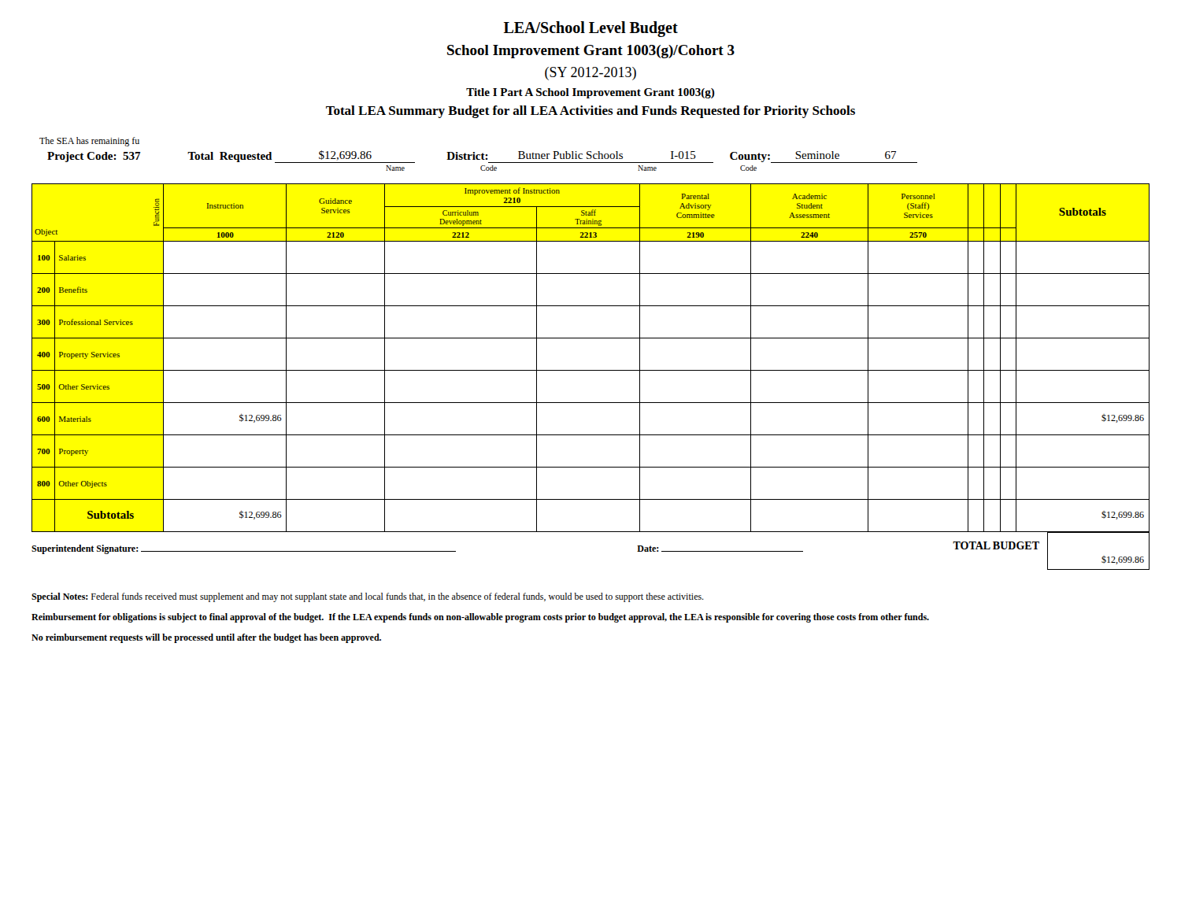LEA/School Level Budget
School Improvement Grant 1003(g)/Cohort 3
(SY 2012-2013)
Title I Part A School Improvement Grant 1003(g)
Total LEA Summary Budget for all LEA Activities and Funds Requested for Priority Schools
The SEA has remaining fu
Project Code: 537 Total Requested $12,699.86 District: Butner Public Schools I-015 County: Seminole 67
Name Code Name Code
| Object Function | Instruction | Guidance Services | Improvement of Instruction 2210 | Parental Advisory Committee | Academic Student Assessment | Personnel (Staff) Services | | | | Subtotals |
| --- | --- | --- | --- | --- | --- | --- | --- | --- | --- | --- |
| Curriculum Development | Staff Training |
| 1000 | 2120 | 2212 | 2213 | 2190 | 2240 | 2570 | | | |
| 100 | Salaries | | | | | | | | | | | |
| 200 | Benefits | | | | | | | | | | | |
| 300 | Professional Services | | | | | | | | | | | |
| 400 | Property Services | | | | | | | | | | | |
| 500 | Other Services | | | | | | | | | | | |
| 600 | Materials | $12,699.86 | | | | | | | | | | $12,699.86 |
| 700 | Property | | | | | | | | | | | |
| 800 | Other Objects | | | | | | | | | | | |
| | Subtotals | $12,699.86 | | | | | | | | | | $12,699.86 |
Superintendent Signature:
Date:
TOTAL BUDGET
$12,699.86
Special Notes: Federal funds received must supplement and may not supplant state and local funds that, in the absence of federal funds, would be used to support these activities.
Reimbursement for obligations is subject to final approval of the budget. If the LEA expends funds on non-allowable program costs prior to budget approval, the LEA is responsible for covering those costs from other funds.
No reimbursement requests will be processed until after the budget has been approved.